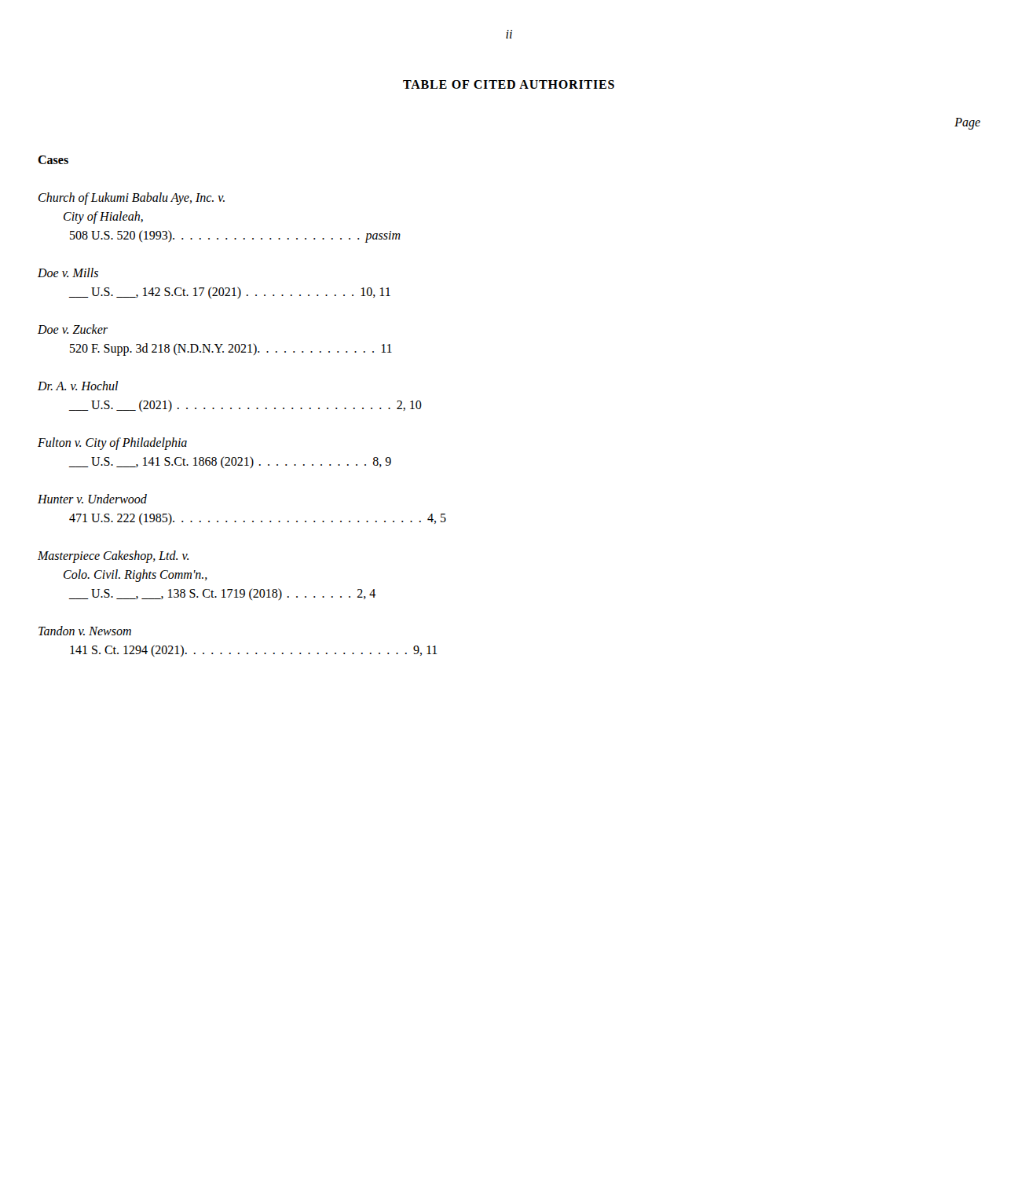ii
TABLE OF CITED AUTHORITIES
Page
Cases
Church of Lukumi Babalu Aye, Inc. v.
City of Hialeah,
508 U.S. 520 (1993). . . . . . . . . . . . . . . . . . . . . . passim
Doe v. Mills
___ U.S. ___, 142 S.Ct. 17 (2021) . . . . . . . . . . . . . 10, 11
Doe v. Zucker
520 F. Supp. 3d 218 (N.D.N.Y. 2021). . . . . . . . . . . . . . 11
Dr. A. v. Hochul
___ U.S. ___ (2021) . . . . . . . . . . . . . . . . . . . . . . . . . 2, 10
Fulton v. City of Philadelphia
___ U.S. ___, 141 S.Ct. 1868 (2021) . . . . . . . . . . . . . 8, 9
Hunter v. Underwood
471 U.S. 222 (1985). . . . . . . . . . . . . . . . . . . . . . . . . . . . . 4, 5
Masterpiece Cakeshop, Ltd. v.
Colo. Civil. Rights Comm'n.,
___ U.S. ___, ___, 138 S. Ct. 1719 (2018) . . . . . . . . 2, 4
Tandon v. Newsom
141 S. Ct. 1294 (2021). . . . . . . . . . . . . . . . . . . . . . . . . . 9, 11